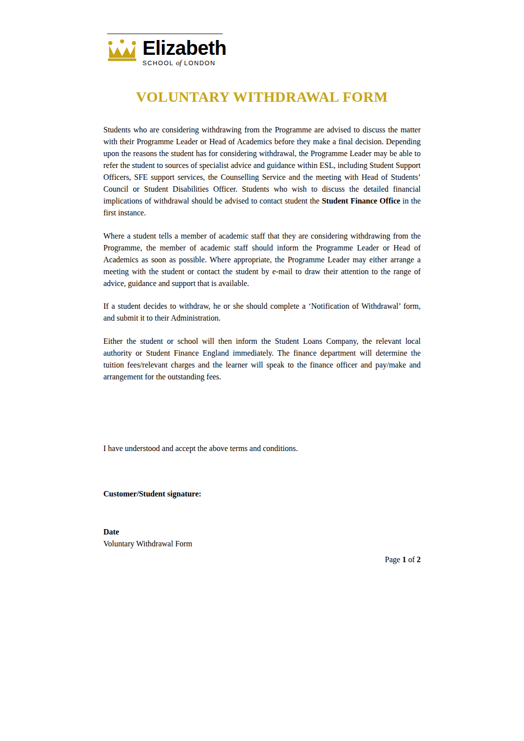Elizabeth SCHOOL of LONDON
VOLUNTARY WITHDRAWAL FORM
Students who are considering withdrawing from the Programme are advised to discuss the matter with their Programme Leader or Head of Academics before they make a final decision. Depending upon the reasons the student has for considering withdrawal, the Programme Leader may be able to refer the student to sources of specialist advice and guidance within ESL, including Student Support Officers, SFE support services, the Counselling Service and the meeting with Head of Students’ Council or Student Disabilities Officer. Students who wish to discuss the detailed financial implications of withdrawal should be advised to contact student the Student Finance Office in the first instance.
Where a student tells a member of academic staff that they are considering withdrawing from the Programme, the member of academic staff should inform the Programme Leader or Head of Academics as soon as possible. Where appropriate, the Programme Leader may either arrange a meeting with the student or contact the student by e-mail to draw their attention to the range of advice, guidance and support that is available.
If a student decides to withdraw, he or she should complete a ‘Notification of Withdrawal’ form, and submit it to their Administration.
Either the student or school will then inform the Student Loans Company, the relevant local authority or Student Finance England immediately. The finance department will determine the tuition fees/relevant charges and the learner will speak to the finance officer and pay/make and arrangement for the outstanding fees.
I have understood and accept the above terms and conditions.
Customer/Student signature:
Date
Voluntary Withdrawal Form
Page 1 of 2